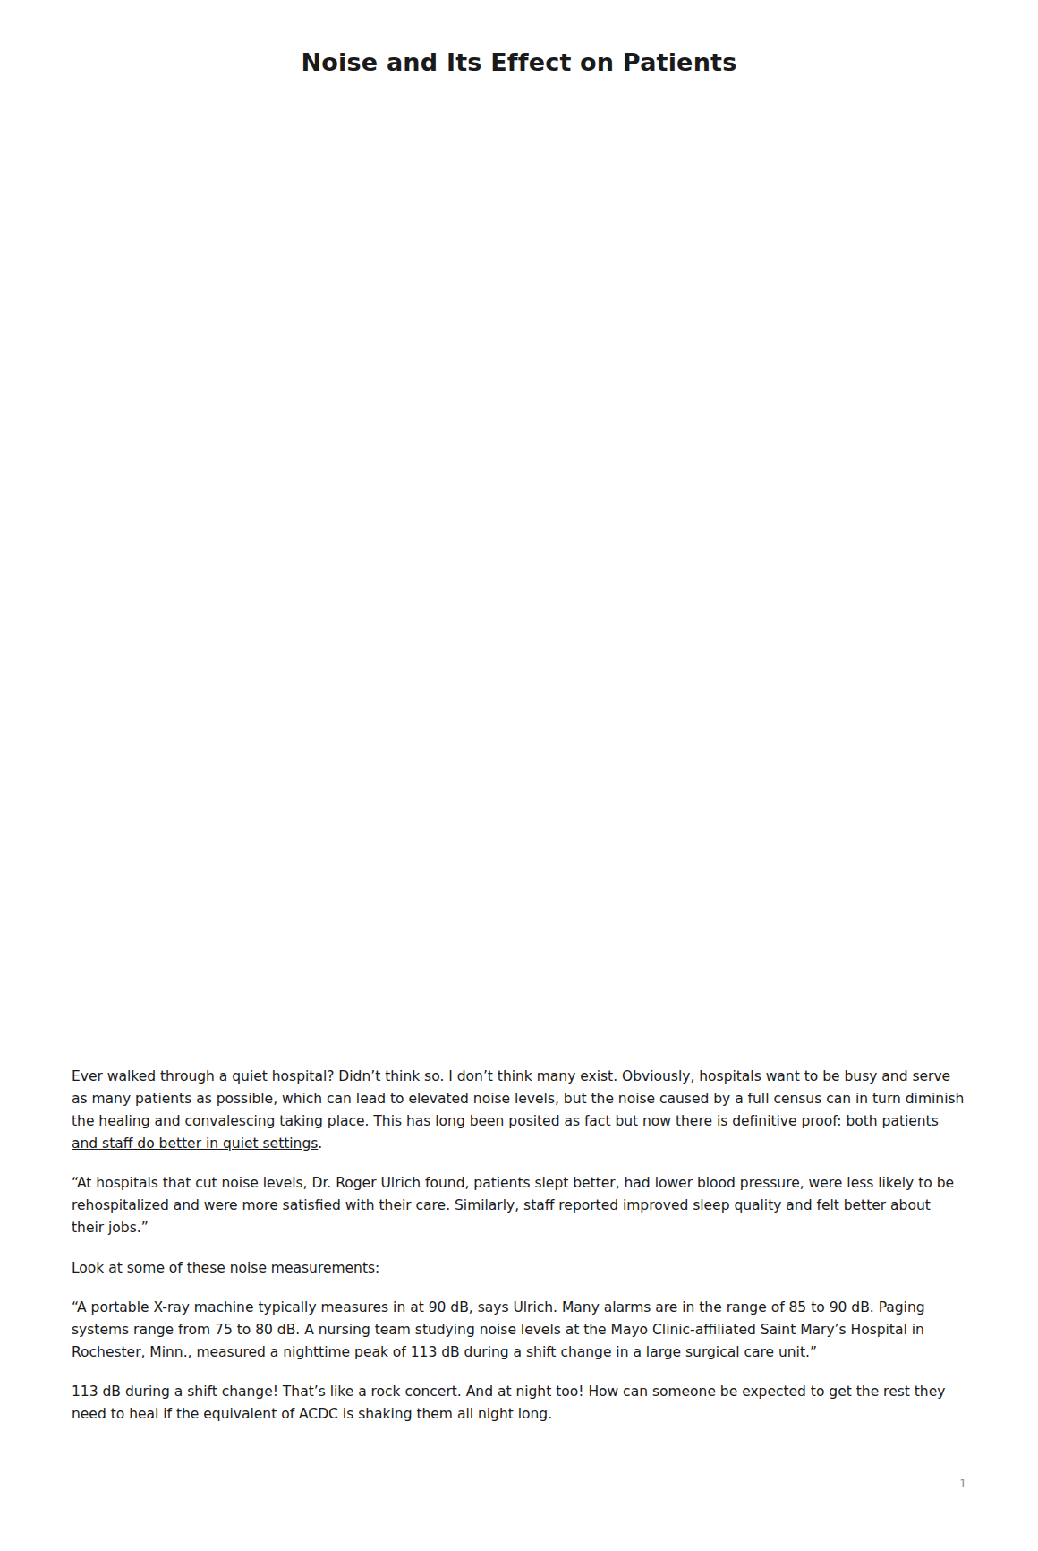Noise and Its Effect on Patients
Ever walked through a quiet hospital? Didn’t think so. I don’t think many exist. Obviously, hospitals want to be busy and serve as many patients as possible, which can lead to elevated noise levels, but the noise caused by a full census can in turn diminish the healing and convalescing taking place. This has long been posited as fact but now there is definitive proof: both patients and staff do better in quiet settings.
“At hospitals that cut noise levels, Dr. Roger Ulrich found, patients slept better, had lower blood pressure, were less likely to be rehospitalized and were more satisfied with their care. Similarly, staff reported improved sleep quality and felt better about their jobs.”
Look at some of these noise measurements:
“A portable X-ray machine typically measures in at 90 dB, says Ulrich. Many alarms are in the range of 85 to 90 dB. Paging systems range from 75 to 80 dB. A nursing team studying noise levels at the Mayo Clinic-affiliated Saint Mary’s Hospital in Rochester, Minn., measured a nighttime peak of 113 dB during a shift change in a large surgical care unit.”
113 dB during a shift change! That’s like a rock concert. And at night too! How can someone be expected to get the rest they need to heal if the equivalent of ACDC is shaking them all night long.
1